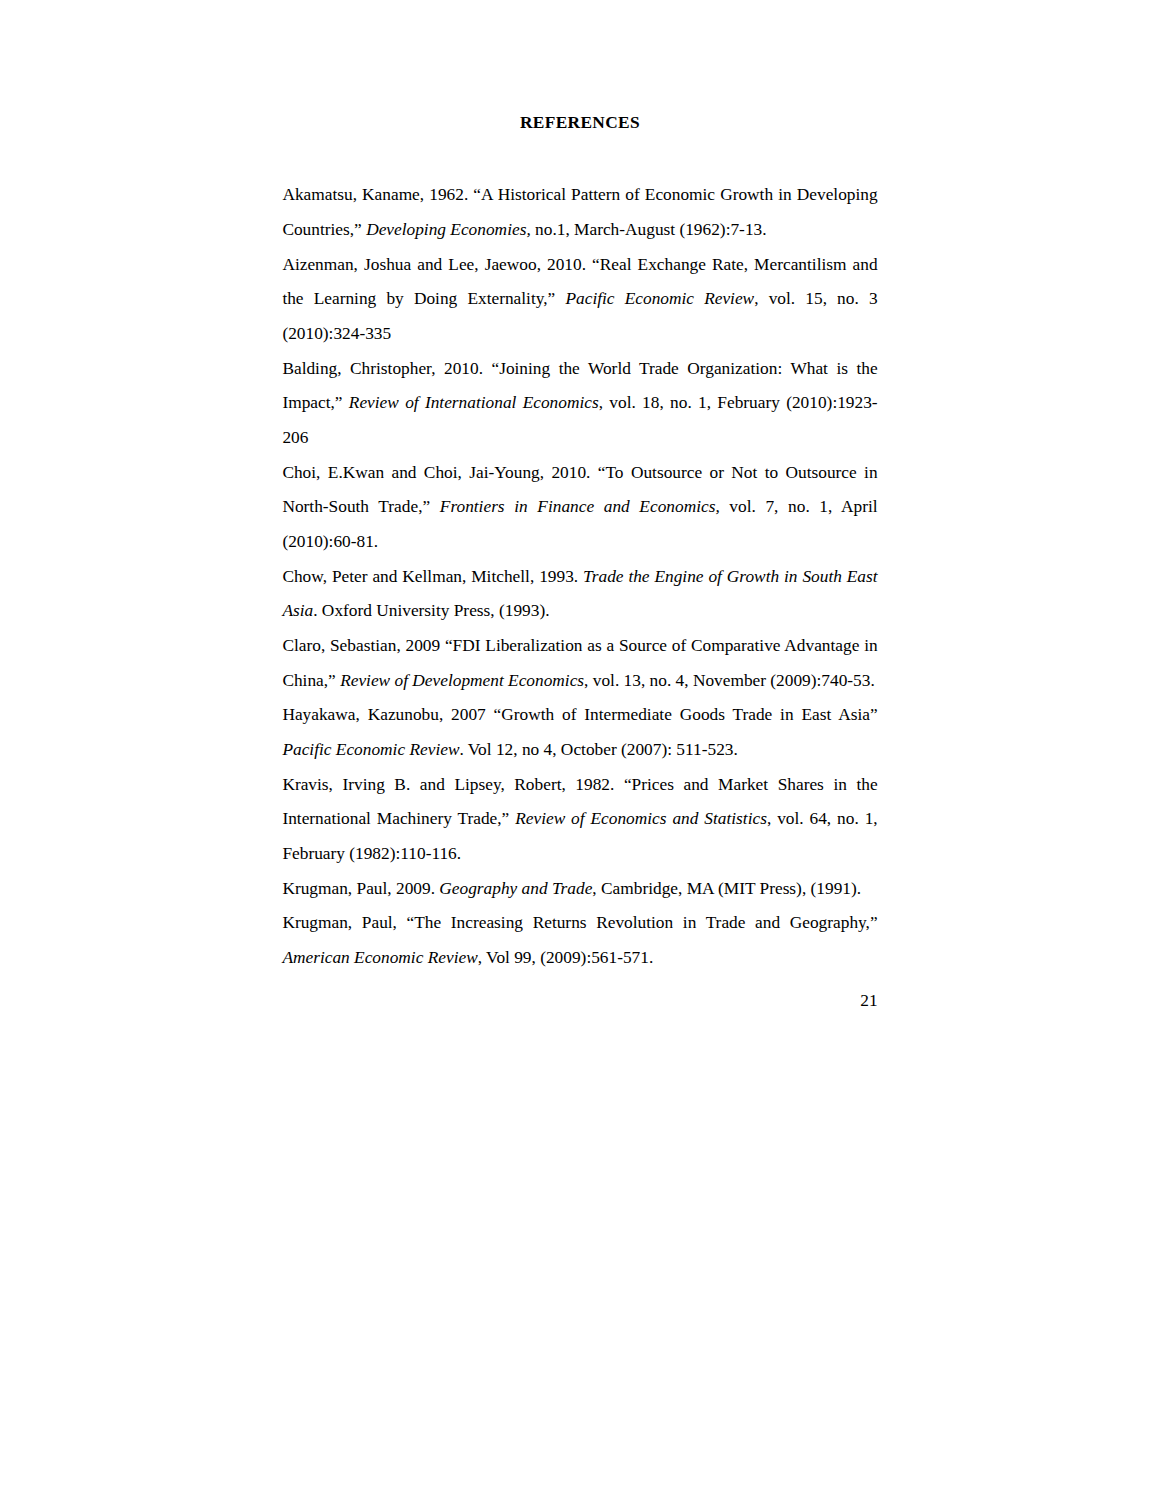REFERENCES
Akamatsu, Kaname, 1962. “A Historical Pattern of Economic Growth in Developing Countries,” Developing Economies, no.1, March-August (1962):7-13.
Aizenman, Joshua and Lee, Jaewoo, 2010. “Real Exchange Rate, Mercantilism and the Learning by Doing Externality,” Pacific Economic Review, vol. 15, no. 3 (2010):324-335
Balding, Christopher, 2010. “Joining the World Trade Organization: What is the Impact,” Review of International Economics, vol. 18, no. 1, February (2010):1923-206
Choi, E.Kwan and Choi, Jai-Young, 2010. “To Outsource or Not to Outsource in North-South Trade,” Frontiers in Finance and Economics, vol. 7, no. 1, April (2010):60-81.
Chow, Peter and Kellman, Mitchell, 1993. Trade the Engine of Growth in South East Asia. Oxford University Press, (1993).
Claro, Sebastian, 2009 “FDI Liberalization as a Source of Comparative Advantage in China,” Review of Development Economics, vol. 13, no. 4, November (2009):740-53.
Hayakawa, Kazunobu, 2007 “Growth of Intermediate Goods Trade in East Asia” Pacific Economic Review. Vol 12, no 4, October (2007): 511-523.
Kravis, Irving B. and Lipsey, Robert, 1982. “Prices and Market Shares in the International Machinery Trade,” Review of Economics and Statistics, vol. 64, no. 1, February (1982):110-116.
Krugman, Paul, 2009. Geography and Trade, Cambridge, MA (MIT Press), (1991).
Krugman, Paul, “The Increasing Returns Revolution in Trade and Geography,” American Economic Review, Vol 99, (2009):561-571.
21